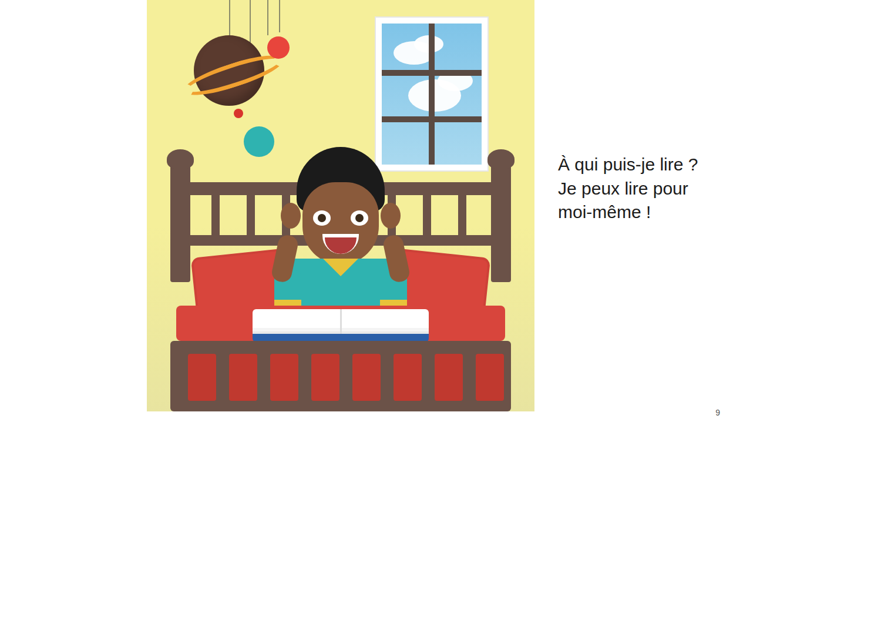À qui puis-je lire ? Je peux lire pour moi-même !
9